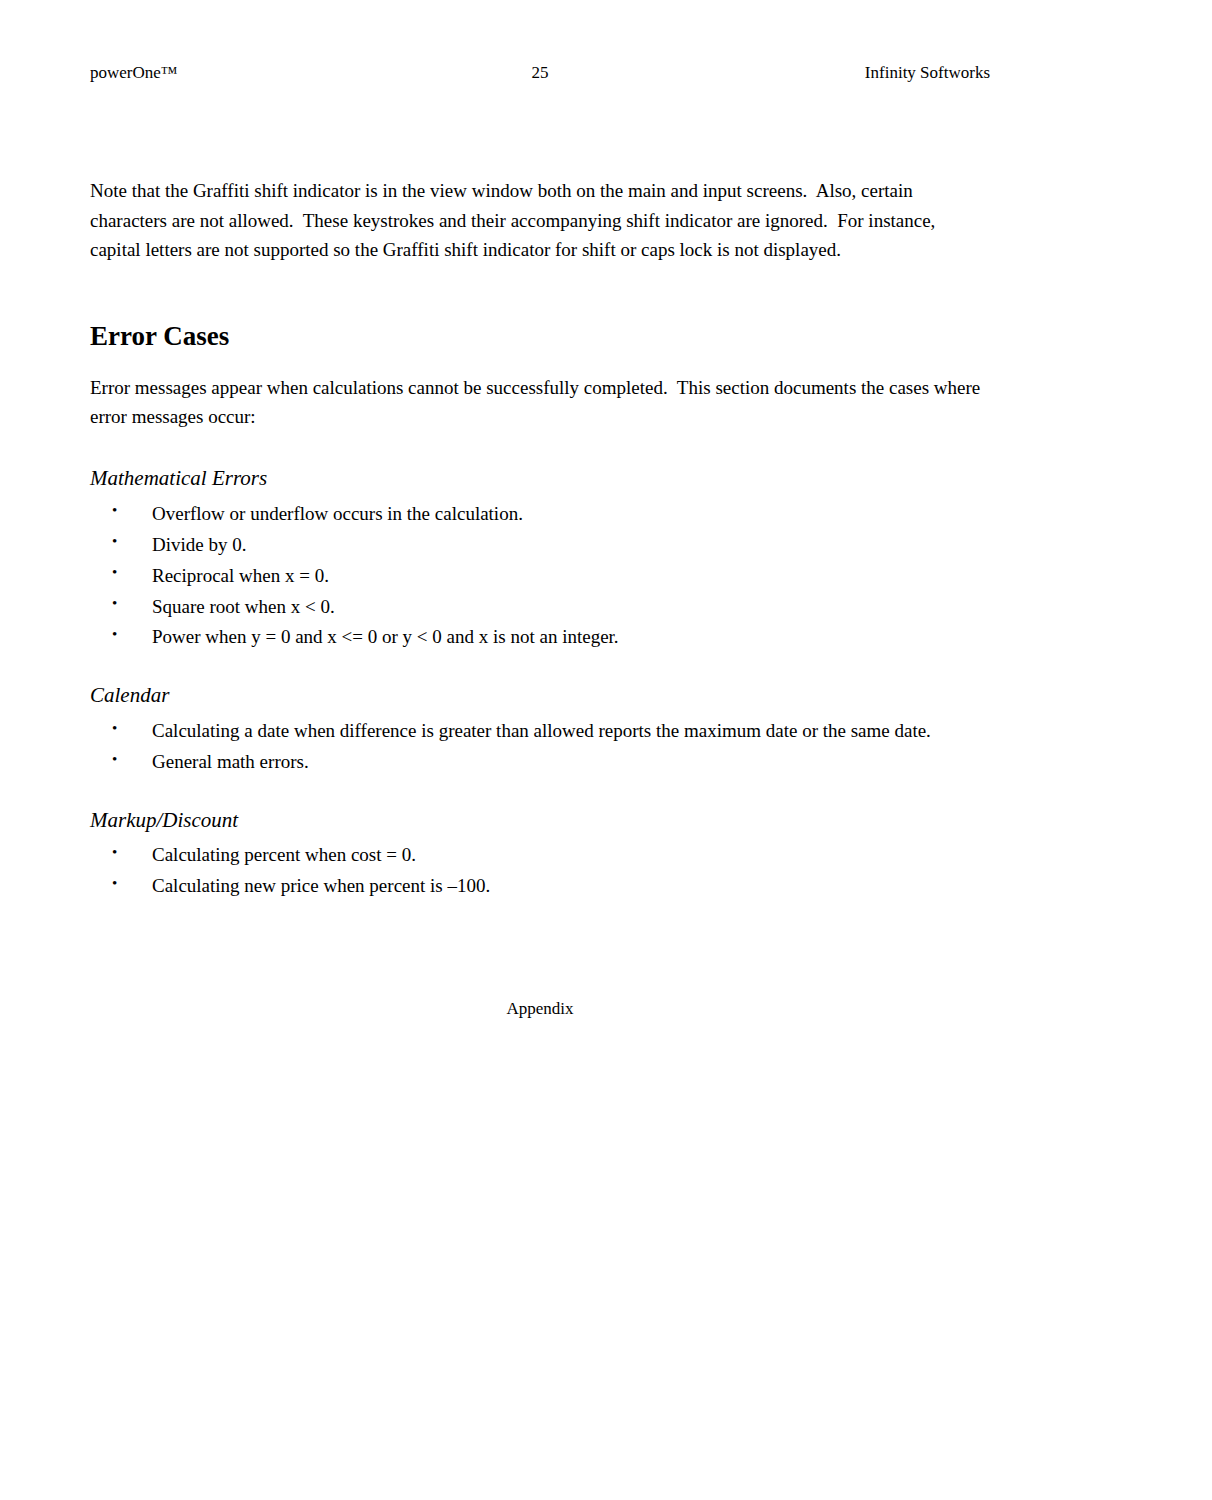powerOne™
25
Infinity Softworks
Note that the Graffiti shift indicator is in the view window both on the main and input screens. Also, certain characters are not allowed. These keystrokes and their accompanying shift indicator are ignored. For instance, capital letters are not supported so the Graffiti shift indicator for shift or caps lock is not displayed.
Error Cases
Error messages appear when calculations cannot be successfully completed. This section documents the cases where error messages occur:
Mathematical Errors
Overflow or underflow occurs in the calculation.
Divide by 0.
Reciprocal when x = 0.
Square root when x < 0.
Power when y = 0 and x <= 0 or y < 0 and x is not an integer.
Calendar
Calculating a date when difference is greater than allowed reports the maximum date or the same date.
General math errors.
Markup/Discount
Calculating percent when cost = 0.
Calculating new price when percent is –100.
Appendix